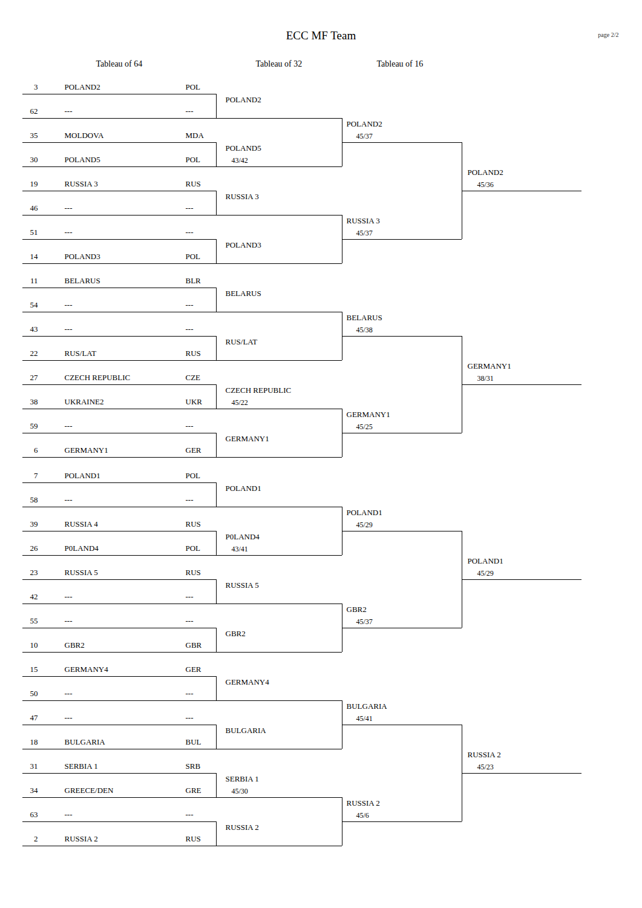ECC MF Team
page 2/2
Tableau of 64
Tableau of 32
Tableau of 16
3
POLAND2
POL
62
---
---
35
MOLDOVA
MDA
30
POLAND5
POL
19
RUSSIA 3
RUS
46
---
---
51
---
---
14
POLAND3
POL
11
BELARUS
BLR
54
---
---
43
---
---
22
RUS/LAT
RUS
27
CZECH REPUBLIC
CZE
38
UKRAINE2
UKR
59
---
---
6
GERMANY1
GER
7
POLAND1
POL
58
---
---
39
RUSSIA 4
RUS
26
P0LAND4
POL
23
RUSSIA 5
RUS
42
---
---
55
---
---
10
GBR2
GBR
15
GERMANY4
GER
50
---
---
47
---
---
18
BULGARIA
BUL
31
SERBIA 1
SRB
34
GREECE/DEN
GRE
63
---
---
2
RUSSIA 2
RUS
POLAND2
POLAND5
43/42
RUSSIA 3
POLAND3
BELARUS
RUS/LAT
CZECH REPUBLIC
45/22
GERMANY1
POLAND1
P0LAND4
43/41
RUSSIA 5
GBR2
GERMANY4
BULGARIA
SERBIA 1
45/30
RUSSIA 2
POLAND2
45/37
RUSSIA 3
45/37
BELARUS
45/38
GERMANY1
45/25
POLAND1
45/29
GBR2
45/37
BULGARIA
45/41
RUSSIA 2
45/6
POLAND2
45/36
GERMANY1
38/31
POLAND1
45/29
RUSSIA 2
45/23